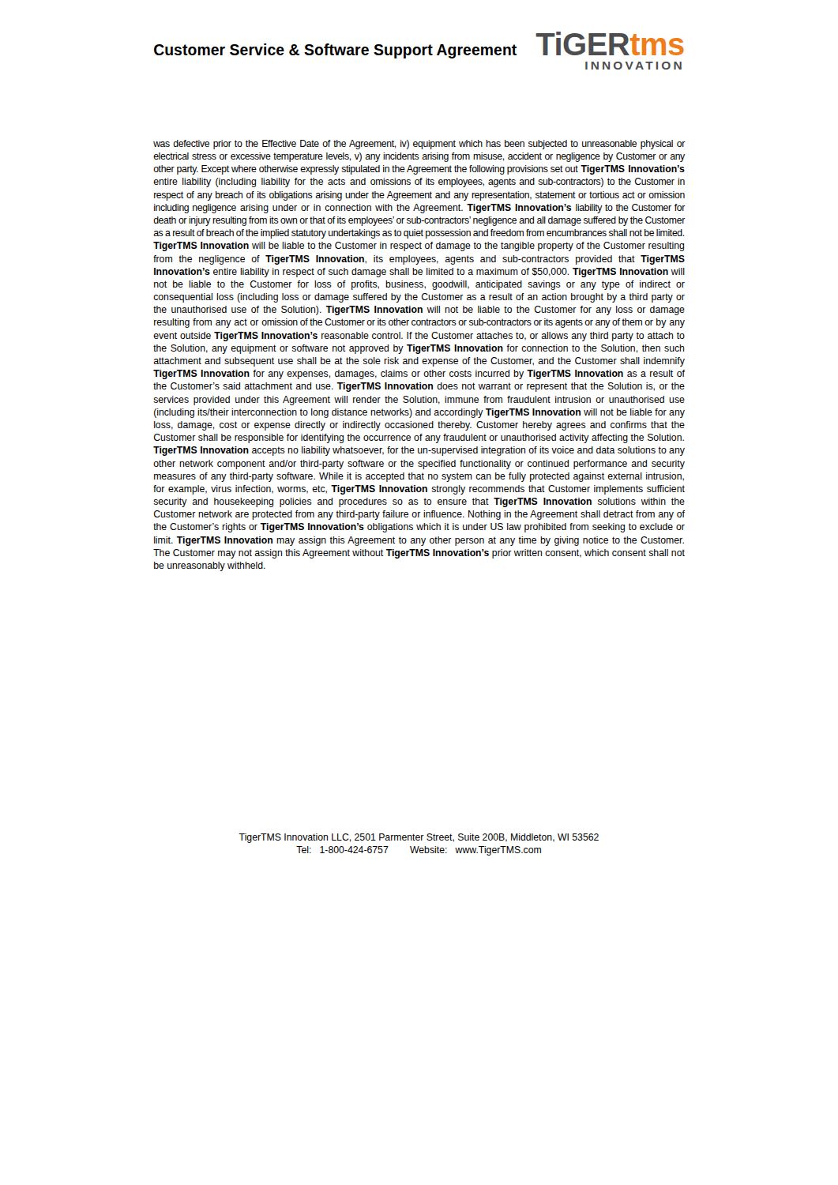Customer Service & Software Support Agreement
TiGER tms
INNOVATION
was defective prior to the Effective Date of the Agreement, iv) equipment which has been subjected to unreasonable physical or electrical stress or excessive temperature levels, v) any incidents arising from misuse, accident or negligence by Customer or any other party. Except where otherwise expressly stipulated in the Agreement the following provisions set out TigerTMS Innovation’s entire liability (including liability for the acts and omissions of its employees, agents and sub-contractors) to the Customer in respect of any breach of its obligations arising under the Agreement and any representation, statement or tortious act or omission including negligence arising under or in connection with the Agreement. TigerTMS Innovation’s liability to the Customer for death or injury resulting from its own or that of its employees’ or sub-contractors’ negligence and all damage suffered by the Customer as a result of breach of the implied statutory undertakings as to quiet possession and freedom from encumbrances shall not be limited. TigerTMS Innovation will be liable to the Customer in respect of damage to the tangible property of the Customer resulting from the negligence of TigerTMS Innovation, its employees, agents and sub-contractors provided that TigerTMS Innovation’s entire liability in respect of such damage shall be limited to a maximum of $50,000. TigerTMS Innovation will not be liable to the Customer for loss of profits, business, goodwill, anticipated savings or any type of indirect or consequential loss (including loss or damage suffered by the Customer as a result of an action brought by a third party or the unauthorised use of the Solution). TigerTMS Innovation will not be liable to the Customer for any loss or damage resulting from any act or omission of the Customer or its other contractors or sub-contractors or its agents or any of them or by any event outside TigerTMS Innovation’s reasonable control. If the Customer attaches to, or allows any third party to attach to the Solution, any equipment or software not approved by TigerTMS Innovation for connection to the Solution, then such attachment and subsequent use shall be at the sole risk and expense of the Customer, and the Customer shall indemnify TigerTMS Innovation for any expenses, damages, claims or other costs incurred by TigerTMS Innovation as a result of the Customer’s said attachment and use. TigerTMS Innovation does not warrant or represent that the Solution is, or the services provided under this Agreement will render the Solution, immune from fraudulent intrusion or unauthorised use (including its/their interconnection to long distance networks) and accordingly TigerTMS Innovation will not be liable for any loss, damage, cost or expense directly or indirectly occasioned thereby. Customer hereby agrees and confirms that the Customer shall be responsible for identifying the occurrence of any fraudulent or unauthorised activity affecting the Solution. TigerTMS Innovation accepts no liability whatsoever, for the un-supervised integration of its voice and data solutions to any other network component and/or third-party software or the specified functionality or continued performance and security measures of any third-party software. While it is accepted that no system can be fully protected against external intrusion, for example, virus infection, worms, etc, TigerTMS Innovation strongly recommends that Customer implements sufficient security and housekeeping policies and procedures so as to ensure that TigerTMS Innovation solutions within the Customer network are protected from any third-party failure or influence. Nothing in the Agreement shall detract from any of the Customer’s rights or TigerTMS Innovation’s obligations which it is under US law prohibited from seeking to exclude or limit. TigerTMS Innovation may assign this Agreement to any other person at any time by giving notice to the Customer. The Customer may not assign this Agreement without TigerTMS Innovation’s prior written consent, which consent shall not be unreasonably withheld.
TigerTMS Innovation LLC, 2501 Parmenter Street, Suite 200B, Middleton, WI 53562
Tel: 1-800-424-6757 Website: www.TigerTMS.com